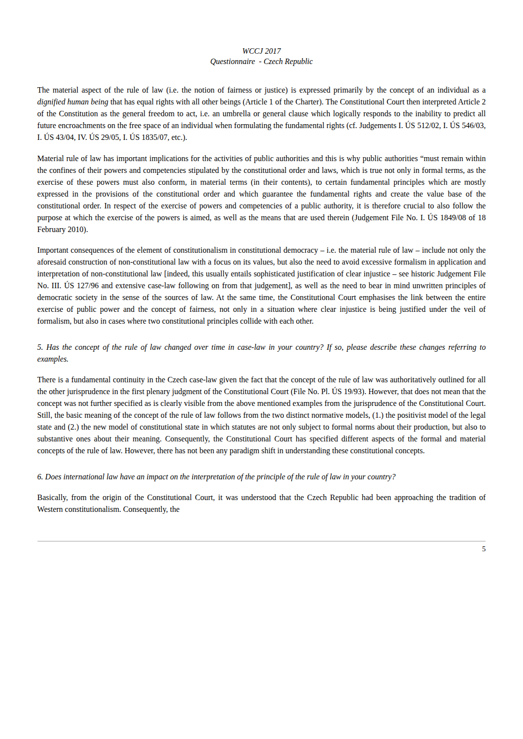WCCJ 2017
Questionnaire - Czech Republic
The material aspect of the rule of law (i.e. the notion of fairness or justice) is expressed primarily by the concept of an individual as a dignified human being that has equal rights with all other beings (Article 1 of the Charter). The Constitutional Court then interpreted Article 2 of the Constitution as the general freedom to act, i.e. an umbrella or general clause which logically responds to the inability to predict all future encroachments on the free space of an individual when formulating the fundamental rights (cf. Judgements I. ÚS 512/02, I. ÚS 546/03, I. ÚS 43/04, IV. ÚS 29/05, I. ÚS 1835/07, etc.).
Material rule of law has important implications for the activities of public authorities and this is why public authorities “must remain within the confines of their powers and competencies stipulated by the constitutional order and laws, which is true not only in formal terms, as the exercise of these powers must also conform, in material terms (in their contents), to certain fundamental principles which are mostly expressed in the provisions of the constitutional order and which guarantee the fundamental rights and create the value base of the constitutional order. In respect of the exercise of powers and competencies of a public authority, it is therefore crucial to also follow the purpose at which the exercise of the powers is aimed, as well as the means that are used therein (Judgement File No. I. ÚS 1849/08 of 18 February 2010).
Important consequences of the element of constitutionalism in constitutional democracy – i.e. the material rule of law – include not only the aforesaid construction of non-constitutional law with a focus on its values, but also the need to avoid excessive formalism in application and interpretation of non-constitutional law [indeed, this usually entails sophisticated justification of clear injustice – see historic Judgement File No. III. ÚS 127/96 and extensive case-law following on from that judgement], as well as the need to bear in mind unwritten principles of democratic society in the sense of the sources of law. At the same time, the Constitutional Court emphasises the link between the entire exercise of public power and the concept of fairness, not only in a situation where clear injustice is being justified under the veil of formalism, but also in cases where two constitutional principles collide with each other.
5. Has the concept of the rule of law changed over time in case-law in your country? If so, please describe these changes referring to examples.
There is a fundamental continuity in the Czech case-law given the fact that the concept of the rule of law was authoritatively outlined for all the other jurisprudence in the first plenary judgment of the Constitutional Court (File No. Pl. ÚS 19/93). However, that does not mean that the concept was not further specified as is clearly visible from the above mentioned examples from the jurisprudence of the Constitutional Court. Still, the basic meaning of the concept of the rule of law follows from the two distinct normative models, (1.) the positivist model of the legal state and (2.) the new model of constitutional state in which statutes are not only subject to formal norms about their production, but also to substantive ones about their meaning. Consequently, the Constitutional Court has specified different aspects of the formal and material concepts of the rule of law. However, there has not been any paradigm shift in understanding these constitutional concepts.
6. Does international law have an impact on the interpretation of the principle of the rule of law in your country?
Basically, from the origin of the Constitutional Court, it was understood that the Czech Republic had been approaching the tradition of Western constitutionalism. Consequently, the
5